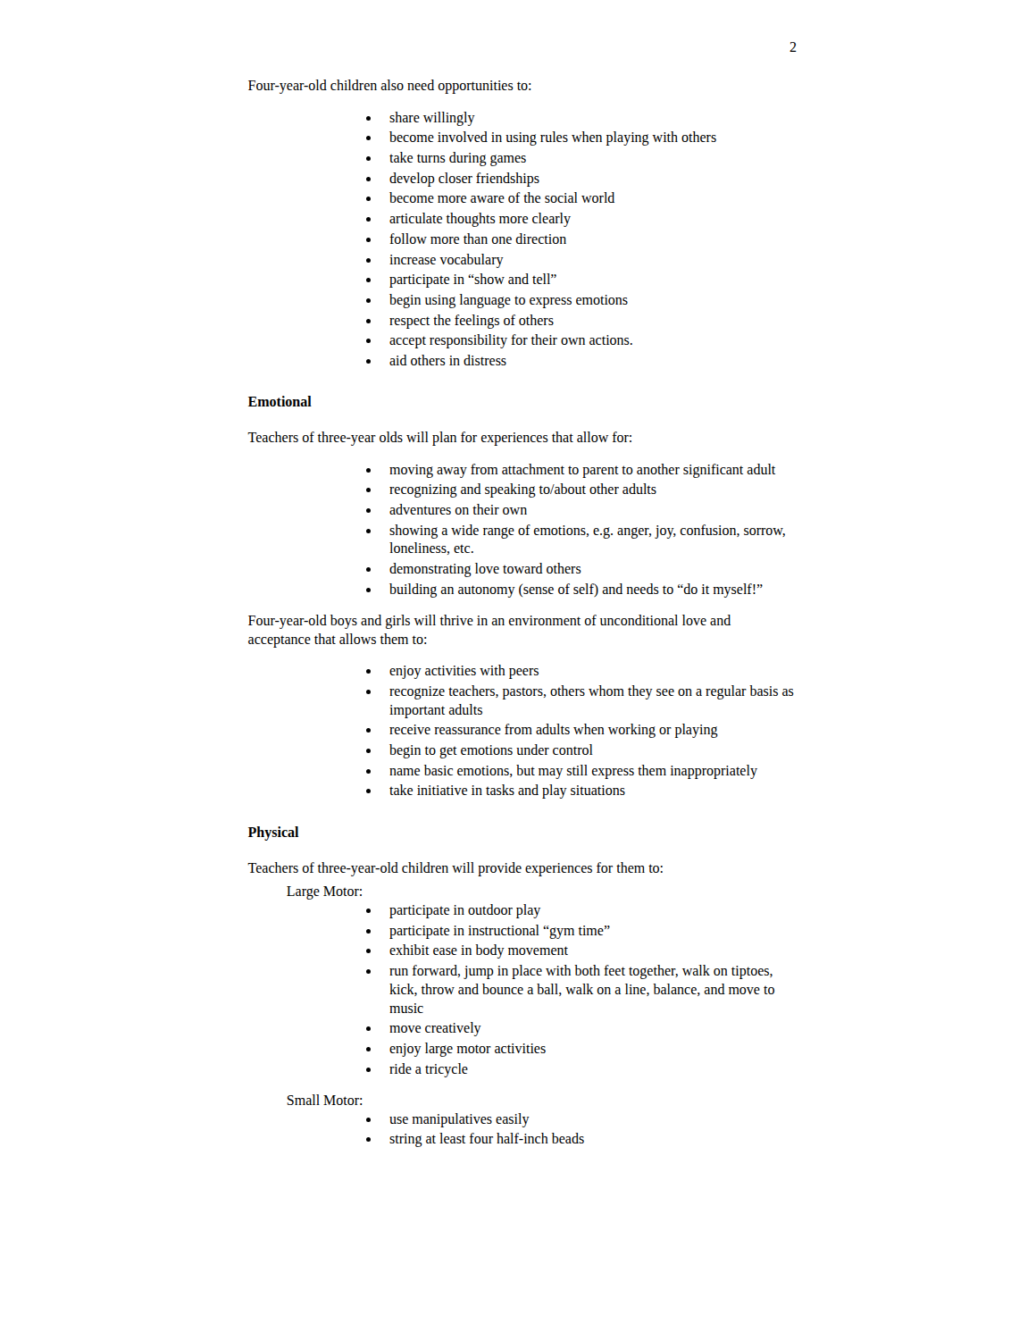2
Four-year-old children also need opportunities to:
share willingly
become involved in using rules when playing with others
take turns during games
develop closer friendships
become more aware of the social world
articulate thoughts more clearly
follow more than one direction
increase vocabulary
participate in “show and tell”
begin using language to express emotions
respect the feelings of others
accept responsibility for their own actions.
aid others in distress
Emotional
Teachers of three-year olds will plan for experiences that allow for:
moving away from attachment to parent to another significant adult
recognizing and speaking to/about other adults
adventures on their own
showing a wide range of emotions, e.g. anger, joy, confusion, sorrow, loneliness, etc.
demonstrating love toward others
building an autonomy (sense of self) and needs to “do it myself!”
Four-year-old boys and girls will thrive in an environment of unconditional love and acceptance that allows them to:
enjoy activities with peers
recognize teachers, pastors, others whom they see on a regular basis as important adults
receive reassurance from adults when working or playing
begin to get emotions under control
name basic emotions, but may still express them inappropriately
take initiative in tasks and play situations
Physical
Teachers of three-year-old children will provide experiences for them to:
Large Motor:
participate in outdoor play
participate in instructional “gym time”
exhibit ease in body movement
run forward, jump in place with both feet together, walk on tiptoes, kick, throw and bounce a ball, walk on a line, balance, and move to music
move creatively
enjoy large motor activities
ride a tricycle
Small Motor:
use manipulatives easily
string at least four half-inch beads